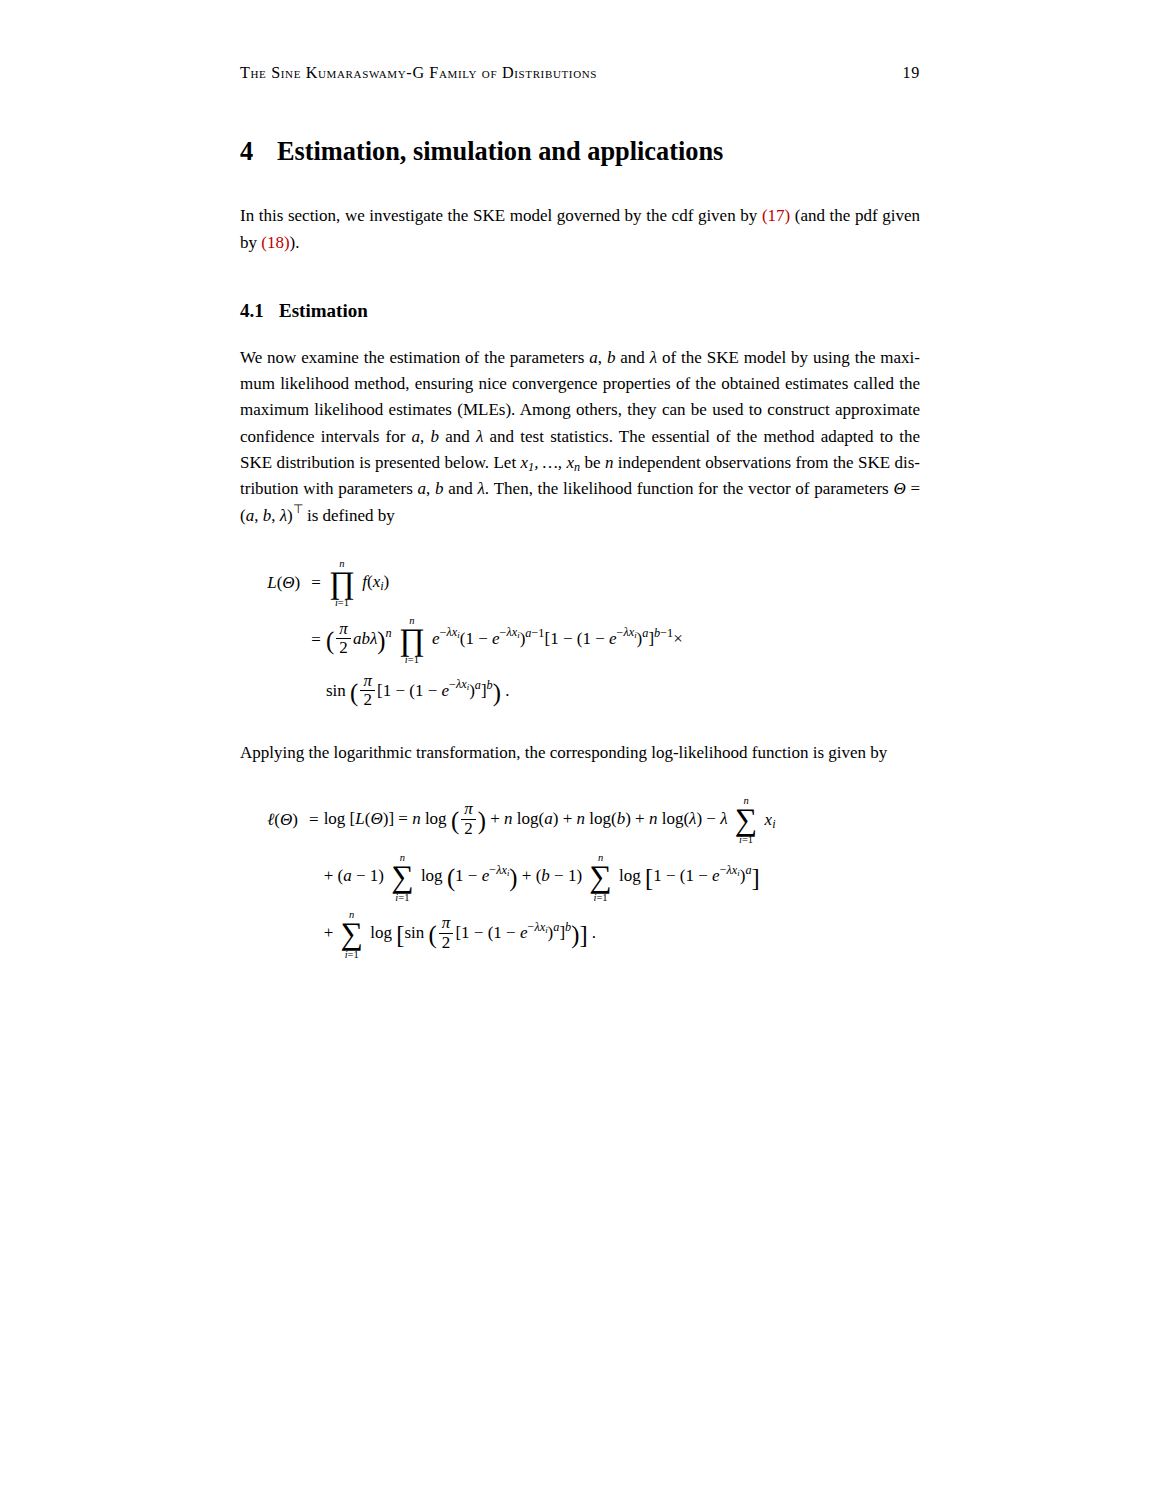The Sine Kumaraswamy-G Family of Distributions 19
4 Estimation, simulation and applications
In this section, we investigate the SKE model governed by the cdf given by (17) (and the pdf given by (18)).
4.1 Estimation
We now examine the estimation of the parameters a, b and λ of the SKE model by using the maximum likelihood method, ensuring nice convergence properties of the obtained estimates called the maximum likelihood estimates (MLEs). Among others, they can be used to construct approximate confidence intervals for a, b and λ and test statistics. The essential of the method adapted to the SKE distribution is presented below. Let x1, …, xn be n independent observations from the SKE distribution with parameters a, b and λ. Then, the likelihood function for the vector of parameters Θ = (a, b, λ)⊤ is defined by
| L ( Θ ) | = | n ∏ i =1 f ( x i ) |
| | = | ( π 2 ab λ ) n n ∏ i =1 e − λx i (1 − e − λx i ) a −1 [1 − (1 − e − λx i ) a ] b −1 × |
| | | sin ( π 2 [1 − (1 − e − λx i ) a ] b ) . |
Applying the logarithmic transformation, the corresponding log-likelihood function is given by
| ℓ ( Θ ) | = | log [ L ( Θ ) ] = n log ( π 2 ) + n log ( a ) + n log ( b ) + n log ( λ ) − λ n ∑ i =1 x i |
| | | + ( a − 1) n ∑ i =1 log ( 1 − e − λx i ) + ( b − 1) n ∑ i =1 log [ 1 − (1 − e − λx i ) a ] |
| | | + n ∑ i =1 log [ sin ( π 2 [1 − (1 − e − λx i ) a ] b ) ] . |